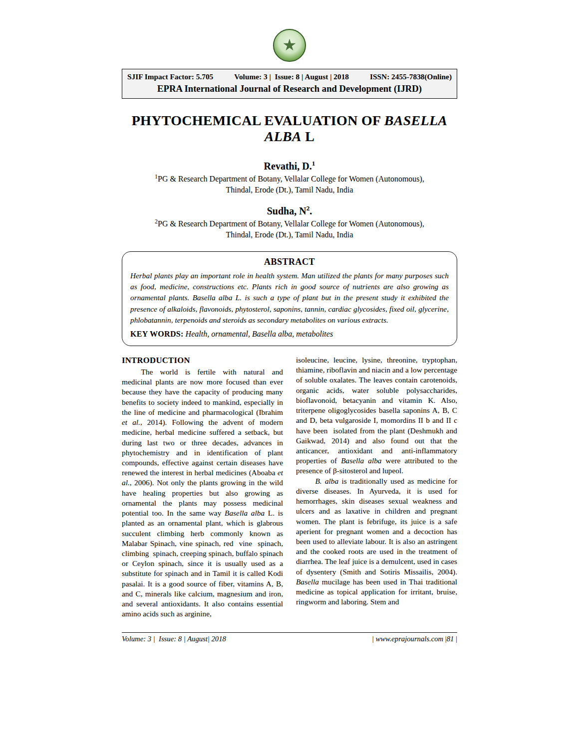SJIF Impact Factor: 5.705 Volume: 3 | Issue: 8 | August | 2018 ISSN: 2455-7838(Online)
EPRA International Journal of Research and Development (IJRD)
PHYTOCHEMICAL EVALUATION OF BASELLA ALBA L
Revathi, D.1
1PG & Research Department of Botany, Vellalar College for Women (Autonomous),
Thindal, Erode (Dt.), Tamil Nadu, India
Sudha, N2.
2PG & Research Department of Botany, Vellalar College for Women (Autonomous),
Thindal, Erode (Dt.), Tamil Nadu, India
ABSTRACT
Herbal plants play an important role in health system. Man utilized the plants for many purposes such as food, medicine, constructions etc. Plants rich in good source of nutrients are also growing as ornamental plants. Basella alba L. is such a type of plant but in the present study it exhibited the presence of alkaloids, flavonoids, phytosterol, saponins, tannin, cardiac glycosides, fixed oil, glycerine, phlobatannin, terpenoids and steroids as secondary metabolites on various extracts.
KEY WORDS: Health, ornamental, Basella alba, metabolites
INTRODUCTION
The world is fertile with natural and medicinal plants are now more focused than ever because they have the capacity of producing many benefits to society indeed to mankind, especially in the line of medicine and pharmacological (Ibrahim et al., 2014). Following the advent of modern medicine, herbal medicine suffered a setback, but during last two or three decades, advances in phytochemistry and in identification of plant compounds, effective against certain diseases have renewed the interest in herbal medicines (Aboaba et al., 2006). Not only the plants growing in the wild have healing properties but also growing as ornamental the plants may possess medicinal potential too. In the same way Basella alba L. is planted as an ornamental plant, which is glabrous succulent climbing herb commonly known as Malabar Spinach, vine spinach, red vine spinach, climbing spinach, creeping spinach, buffalo spinach or Ceylon spinach, since it is usually used as a substitute for spinach and in Tamil it is called Kodi pasalai. It is a good source of fiber, vitamins A, B, and C, minerals like calcium, magnesium and iron, and several antioxidants. It also contains essential amino acids such as arginine,
isoleucine, leucine, lysine, threonine, tryptophan, thiamine, riboflavin and niacin and a low percentage of soluble oxalates. The leaves contain carotenoids, organic acids, water soluble polysaccharides, bioflavonoid, betacyanin and vitamin K. Also, triterpene oligoglycosides basella saponins A, B, C and D, beta vulgaroside I, momordins II b and II c have been isolated from the plant (Deshmukh and Gaikwad, 2014) and also found out that the anticancer, antioxidant and anti-inflammatory properties of Basella alba were attributed to the presence of β-sitosterol and lupeol.
B. alba is traditionally used as medicine for diverse diseases. In Ayurveda, it is used for hemorrhages, skin diseases sexual weakness and ulcers and as laxative in children and pregnant women. The plant is febrifuge, its juice is a safe aperient for pregnant women and a decoction has been used to alleviate labour. It is also an astringent and the cooked roots are used in the treatment of diarrhea. The leaf juice is a demulcent, used in cases of dysentery (Smith and Sotiris Missailis, 2004). Basella mucilage has been used in Thai traditional medicine as topical application for irritant, bruise, ringworm and laboring. Stem and
Volume: 3 | Issue: 8 | August| 2018
| www.eprajournals.com |81 |